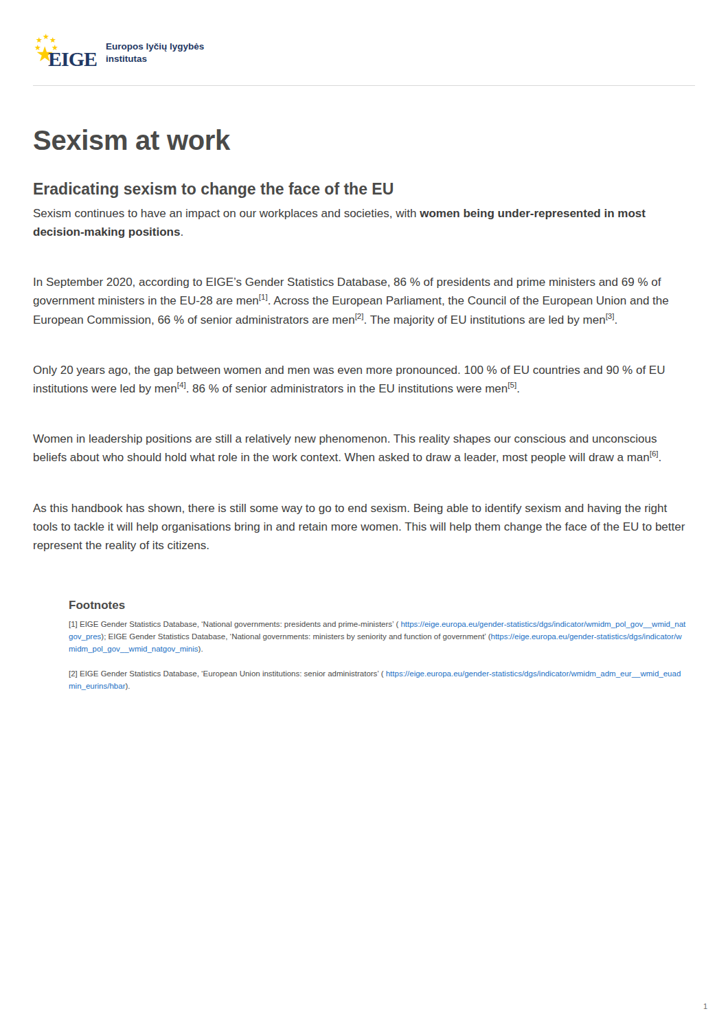★★★★★
★
EIGE
Europos lyčių lygybės
institutas
Sexism at work
Eradicating sexism to change the face of the EU
Sexism continues to have an impact on our workplaces and societies, with women being under-represented in most decision-making positions.
In September 2020, according to EIGE’s Gender Statistics Database, 86 % of presidents and prime ministers and 69 % of government ministers in the EU-28 are men[1]. Across the European Parliament, the Council of the European Union and the European Commission, 66 % of senior administrators are men[2]. The majority of EU institutions are led by men[3].
Only 20 years ago, the gap between women and men was even more pronounced. 100 % of EU countries and 90 % of EU institutions were led by men[4]. 86 % of senior administrators in the EU institutions were men[5].
Women in leadership positions are still a relatively new phenomenon. This reality shapes our conscious and unconscious beliefs about who should hold what role in the work context. When asked to draw a leader, most people will draw a man[6].
As this handbook has shown, there is still some way to go to end sexism. Being able to identify sexism and having the right tools to tackle it will help organisations bring in and retain more women. This will help them change the face of the EU to better represent the reality of its citizens.
Footnotes
[1] EIGE Gender Statistics Database, ‘National governments: presidents and prime-ministers’ ( https://eige.europa.eu/gender-statistics/dgs/indicator/wmidm_pol_gov__wmid_natgov_pres); EIGE Gender Statistics Database, ‘National governments: ministers by seniority and function of government’ (https://eige.europa.eu/gender-statistics/dgs/indicator/wmidm_pol_gov__wmid_natgov_minis).
[2] EIGE Gender Statistics Database, ‘European Union institutions: senior administrators’ ( https://eige.europa.eu/gender-statistics/dgs/indicator/wmidm_adm_eur__wmid_euadmin_eurins/hbar).
1